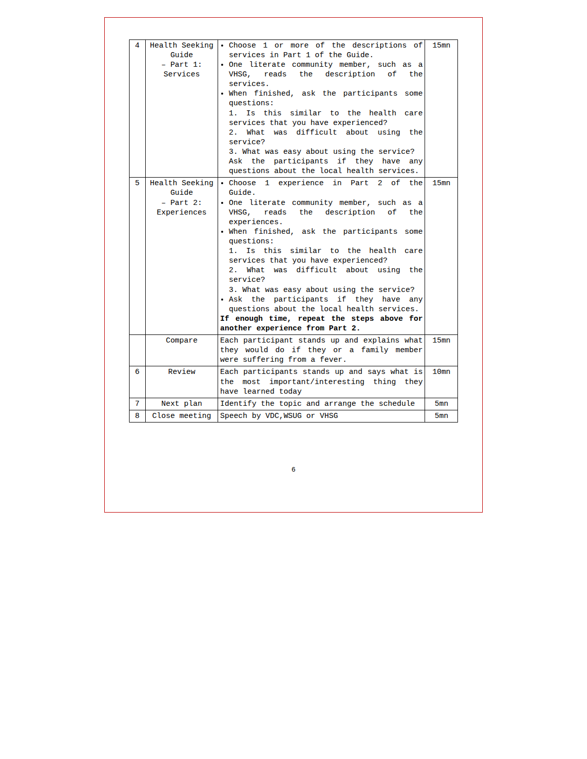| 4 | Health Seeking Guide – Part 1: Services | Choose 1 or more of the descriptions of services in Part 1 of the Guide. One literate community member, such as a VHSG, reads the description of the services. When finished, ask the participants some questions: 1. Is this similar to the health care services that you have experienced? 2. What was difficult about using the service? 3. What was easy about using the service? Ask the participants if they have any questions about the local health services. | 15mn |
| 5 | Health Seeking Guide – Part 2: Experiences | Choose 1 experience in Part 2 of the Guide. One literate community member, such as a VHSG, reads the description of the experiences. When finished, ask the participants some questions: 1. Is this similar to the health care services that you have experienced? 2. What was difficult about using the service? 3. What was easy about using the service? Ask the participants if they have any questions about the local health services. If enough time, repeat the steps above for another experience from Part 2. | 15mn |
| | Compare | Each participant stands up and explains what they would do if they or a family member were suffering from a fever. | 15mn |
| 6 | Review | Each participants stands up and says what is the most important/interesting thing they have learned today | 10mn |
| 7 | Next plan | Identify the topic and arrange the schedule | 5mn |
| 8 | Close meeting | Speech by VDC,WSUG or VHSG | 5mn |
6